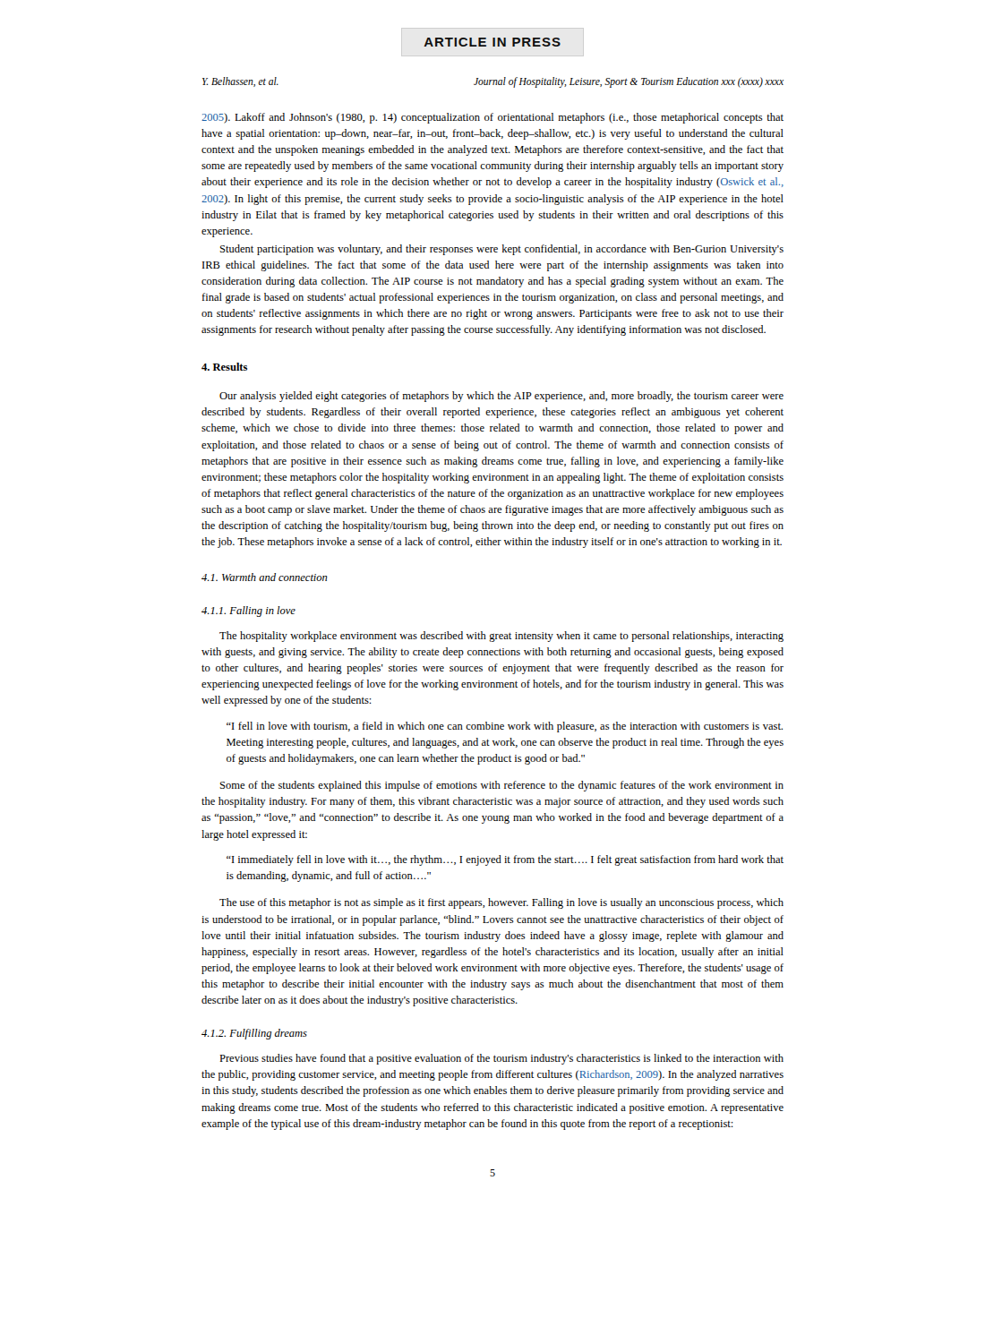ARTICLE IN PRESS
Y. Belhassen, et al.
Journal of Hospitality, Leisure, Sport & Tourism Education xxx (xxxx) xxxx
2005). Lakoff and Johnson's (1980, p. 14) conceptualization of orientational metaphors (i.e., those metaphorical concepts that have a spatial orientation: up–down, near–far, in–out, front–back, deep–shallow, etc.) is very useful to understand the cultural context and the unspoken meanings embedded in the analyzed text. Metaphors are therefore context-sensitive, and the fact that some are repeatedly used by members of the same vocational community during their internship arguably tells an important story about their experience and its role in the decision whether or not to develop a career in the hospitality industry (Oswick et al., 2002). In light of this premise, the current study seeks to provide a socio-linguistic analysis of the AIP experience in the hotel industry in Eilat that is framed by key metaphorical categories used by students in their written and oral descriptions of this experience.
Student participation was voluntary, and their responses were kept confidential, in accordance with Ben-Gurion University's IRB ethical guidelines. The fact that some of the data used here were part of the internship assignments was taken into consideration during data collection. The AIP course is not mandatory and has a special grading system without an exam. The final grade is based on students' actual professional experiences in the tourism organization, on class and personal meetings, and on students' reflective assignments in which there are no right or wrong answers. Participants were free to ask not to use their assignments for research without penalty after passing the course successfully. Any identifying information was not disclosed.
4. Results
Our analysis yielded eight categories of metaphors by which the AIP experience, and, more broadly, the tourism career were described by students. Regardless of their overall reported experience, these categories reflect an ambiguous yet coherent scheme, which we chose to divide into three themes: those related to warmth and connection, those related to power and exploitation, and those related to chaos or a sense of being out of control. The theme of warmth and connection consists of metaphors that are positive in their essence such as making dreams come true, falling in love, and experiencing a family-like environment; these metaphors color the hospitality working environment in an appealing light. The theme of exploitation consists of metaphors that reflect general characteristics of the nature of the organization as an unattractive workplace for new employees such as a boot camp or slave market. Under the theme of chaos are figurative images that are more affectively ambiguous such as the description of catching the hospitality/tourism bug, being thrown into the deep end, or needing to constantly put out fires on the job. These metaphors invoke a sense of a lack of control, either within the industry itself or in one's attraction to working in it.
4.1. Warmth and connection
4.1.1. Falling in love
The hospitality workplace environment was described with great intensity when it came to personal relationships, interacting with guests, and giving service. The ability to create deep connections with both returning and occasional guests, being exposed to other cultures, and hearing peoples' stories were sources of enjoyment that were frequently described as the reason for experiencing unexpected feelings of love for the working environment of hotels, and for the tourism industry in general. This was well expressed by one of the students:
“I fell in love with tourism, a field in which one can combine work with pleasure, as the interaction with customers is vast. Meeting interesting people, cultures, and languages, and at work, one can observe the product in real time. Through the eyes of guests and holidaymakers, one can learn whether the product is good or bad."
Some of the students explained this impulse of emotions with reference to the dynamic features of the work environment in the hospitality industry. For many of them, this vibrant characteristic was a major source of attraction, and they used words such as “passion,” “love,” and “connection” to describe it. As one young man who worked in the food and beverage department of a large hotel expressed it:
“I immediately fell in love with it…, the rhythm…, I enjoyed it from the start…. I felt great satisfaction from hard work that is demanding, dynamic, and full of action…."
The use of this metaphor is not as simple as it first appears, however. Falling in love is usually an unconscious process, which is understood to be irrational, or in popular parlance, “blind.” Lovers cannot see the unattractive characteristics of their object of love until their initial infatuation subsides. The tourism industry does indeed have a glossy image, replete with glamour and happiness, especially in resort areas. However, regardless of the hotel's characteristics and its location, usually after an initial period, the employee learns to look at their beloved work environment with more objective eyes. Therefore, the students' usage of this metaphor to describe their initial encounter with the industry says as much about the disenchantment that most of them describe later on as it does about the industry's positive characteristics.
4.1.2. Fulfilling dreams
Previous studies have found that a positive evaluation of the tourism industry's characteristics is linked to the interaction with the public, providing customer service, and meeting people from different cultures (Richardson, 2009). In the analyzed narratives in this study, students described the profession as one which enables them to derive pleasure primarily from providing service and making dreams come true. Most of the students who referred to this characteristic indicated a positive emotion. A representative example of the typical use of this dream-industry metaphor can be found in this quote from the report of a receptionist:
5